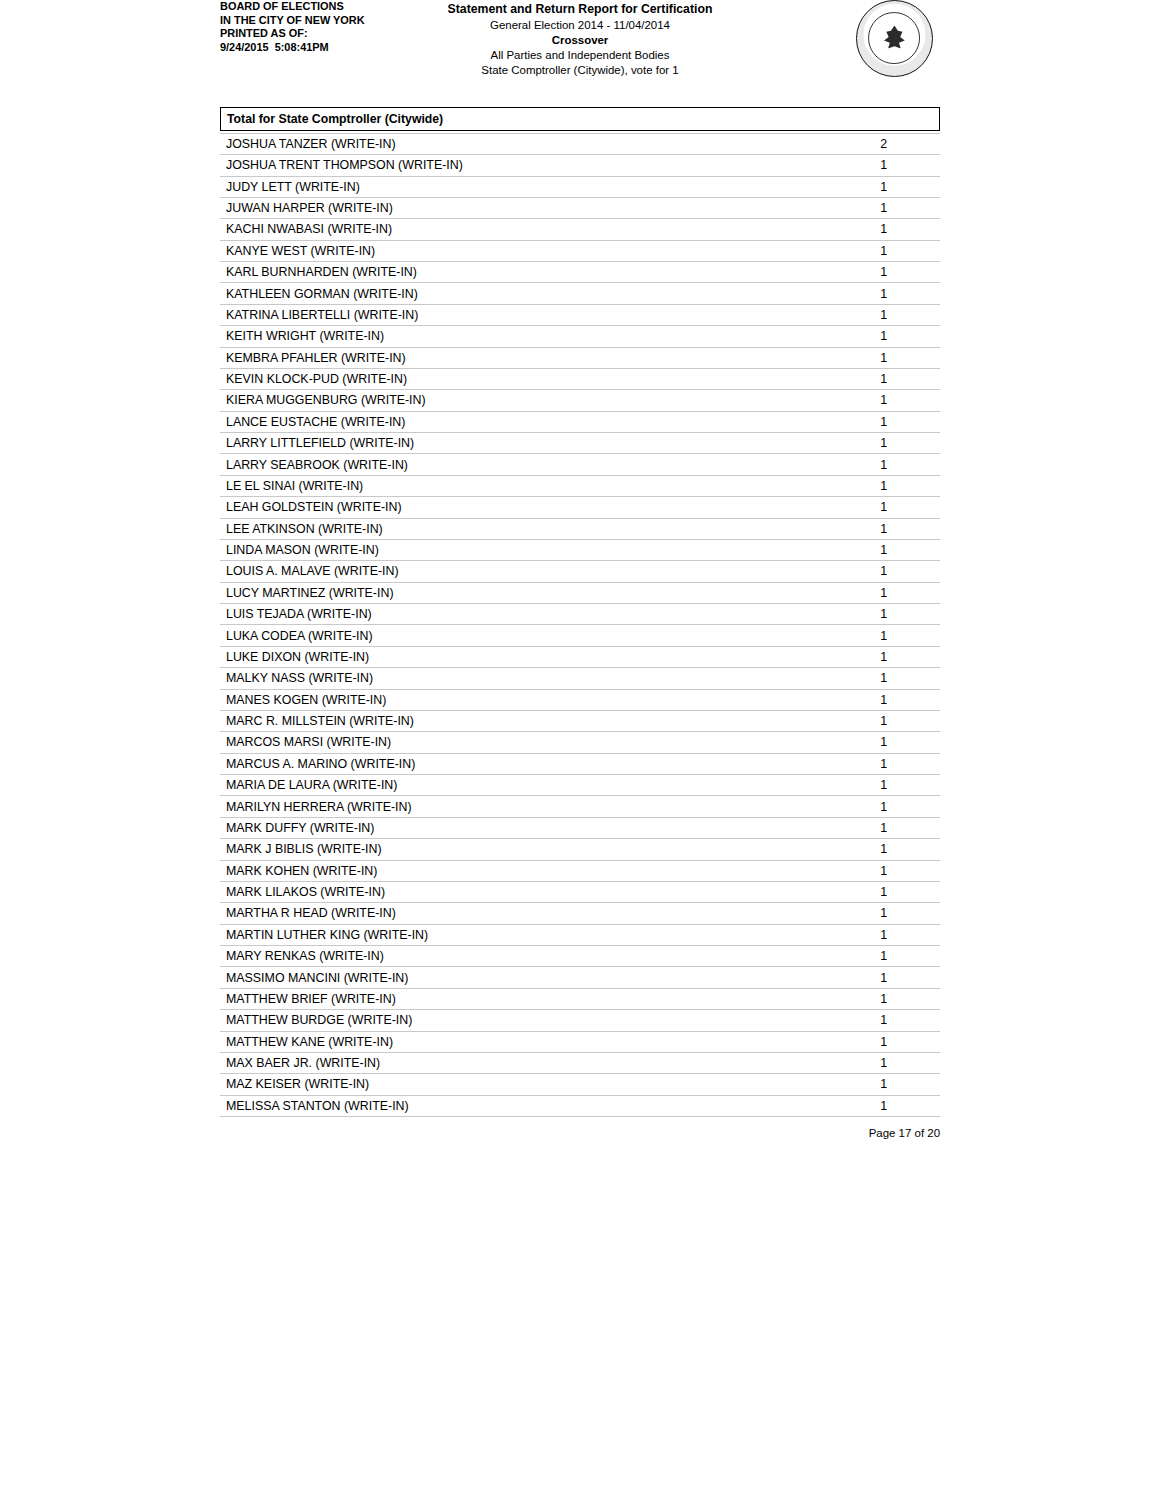BOARD OF ELECTIONS
IN THE CITY OF NEW YORK
PRINTED AS OF:
9/24/2015 5:08:41PM
Statement and Return Report for Certification
General Election 2014 - 11/04/2014
Crossover
All Parties and Independent Bodies
State Comptroller (Citywide), vote for 1
Total for State Comptroller (Citywide)
| JOSHUA TANZER (WRITE-IN) | 2 |
| JOSHUA TRENT THOMPSON (WRITE-IN) | 1 |
| JUDY LETT (WRITE-IN) | 1 |
| JUWAN HARPER (WRITE-IN) | 1 |
| KACHI NWABASI (WRITE-IN) | 1 |
| KANYE WEST (WRITE-IN) | 1 |
| KARL BURNHARDEN (WRITE-IN) | 1 |
| KATHLEEN GORMAN (WRITE-IN) | 1 |
| KATRINA LIBERTELLI (WRITE-IN) | 1 |
| KEITH WRIGHT (WRITE-IN) | 1 |
| KEMBRA PFAHLER (WRITE-IN) | 1 |
| KEVIN KLOCK-PUD (WRITE-IN) | 1 |
| KIERA MUGGENBURG (WRITE-IN) | 1 |
| LANCE EUSTACHE (WRITE-IN) | 1 |
| LARRY LITTLEFIELD (WRITE-IN) | 1 |
| LARRY SEABROOK (WRITE-IN) | 1 |
| LE EL SINAI (WRITE-IN) | 1 |
| LEAH GOLDSTEIN (WRITE-IN) | 1 |
| LEE ATKINSON (WRITE-IN) | 1 |
| LINDA MASON (WRITE-IN) | 1 |
| LOUIS A. MALAVE (WRITE-IN) | 1 |
| LUCY MARTINEZ (WRITE-IN) | 1 |
| LUIS TEJADA (WRITE-IN) | 1 |
| LUKA CODEA (WRITE-IN) | 1 |
| LUKE DIXON (WRITE-IN) | 1 |
| MALKY NASS (WRITE-IN) | 1 |
| MANES KOGEN (WRITE-IN) | 1 |
| MARC R. MILLSTEIN (WRITE-IN) | 1 |
| MARCOS MARSI (WRITE-IN) | 1 |
| MARCUS A. MARINO (WRITE-IN) | 1 |
| MARIA DE LAURA (WRITE-IN) | 1 |
| MARILYN HERRERA (WRITE-IN) | 1 |
| MARK DUFFY (WRITE-IN) | 1 |
| MARK J BIBLIS (WRITE-IN) | 1 |
| MARK KOHEN (WRITE-IN) | 1 |
| MARK LILAKOS (WRITE-IN) | 1 |
| MARTHA R HEAD (WRITE-IN) | 1 |
| MARTIN LUTHER KING (WRITE-IN) | 1 |
| MARY RENKAS (WRITE-IN) | 1 |
| MASSIMO MANCINI (WRITE-IN) | 1 |
| MATTHEW BRIEF (WRITE-IN) | 1 |
| MATTHEW BURDGE (WRITE-IN) | 1 |
| MATTHEW KANE (WRITE-IN) | 1 |
| MAX BAER JR. (WRITE-IN) | 1 |
| MAZ KEISER (WRITE-IN) | 1 |
| MELISSA STANTON (WRITE-IN) | 1 |
Page 17 of 20